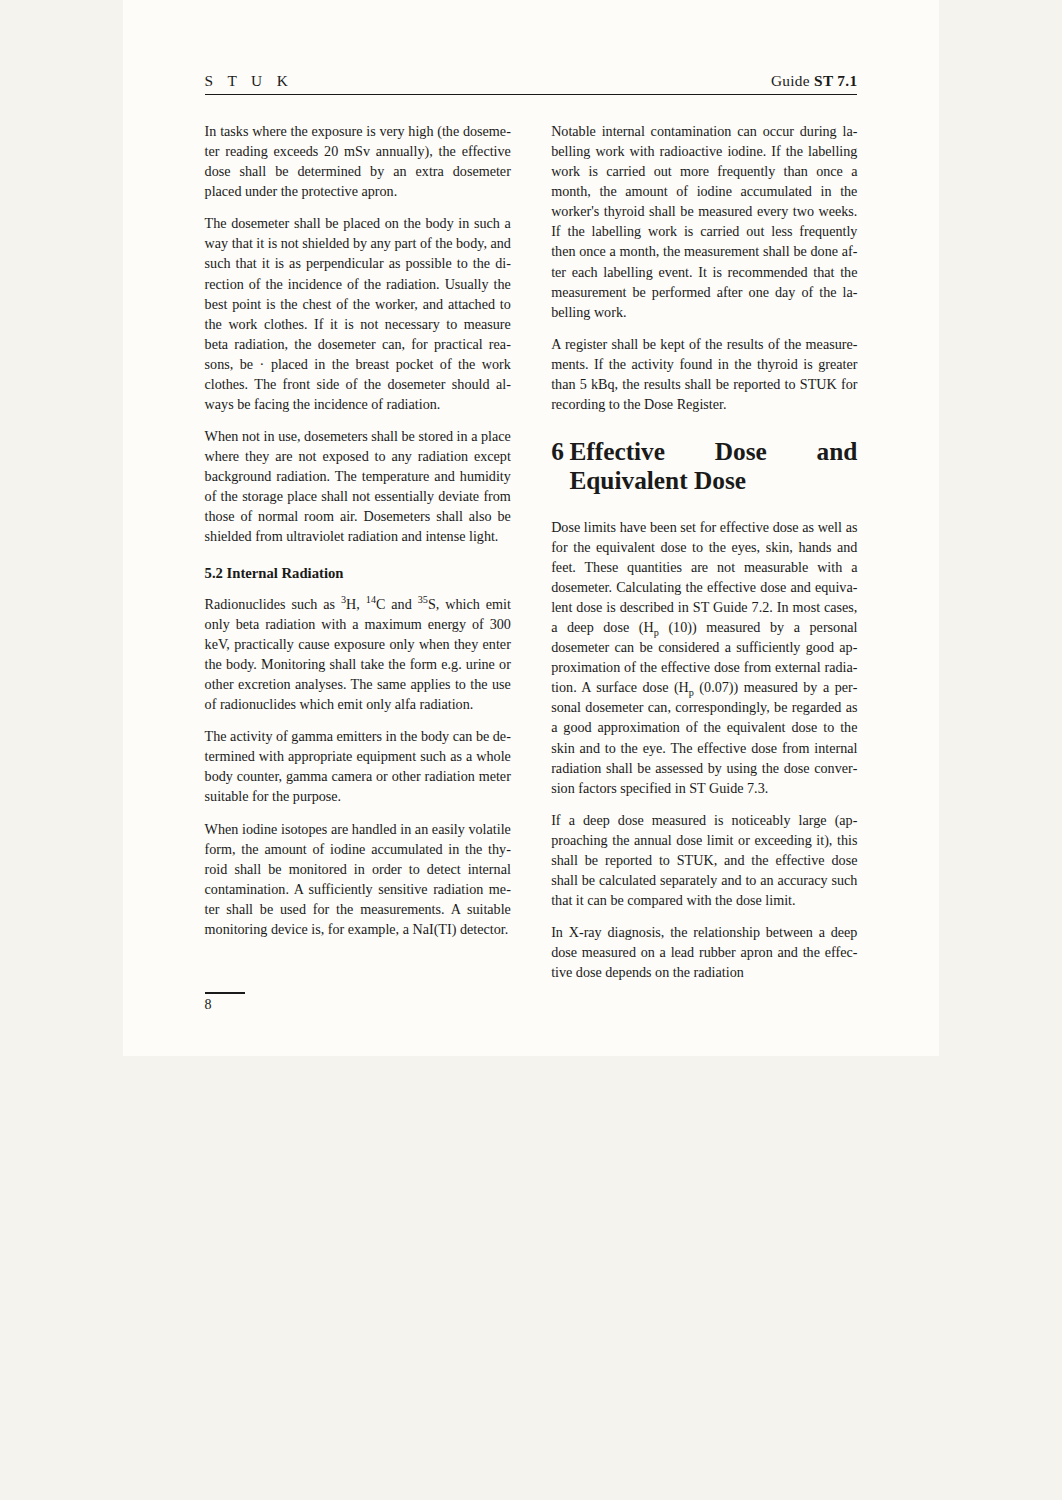S T U K
Guide ST 7.1
In tasks where the exposure is very high (the dosemeter reading exceeds 20 mSv annually), the effective dose shall be determined by an extra dosemeter placed under the protective apron.
The dosemeter shall be placed on the body in such a way that it is not shielded by any part of the body, and such that it is as perpendicular as possible to the direction of the incidence of the radiation. Usually the best point is the chest of the worker, and attached to the work clothes. If it is not necessary to measure beta radiation, the dosemeter can, for practical reasons, be ·placed in the breast pocket of the work clothes. The front side of the dosemeter should always be facing the incidence of radiation.
When not in use, dosemeters shall be stored in a place where they are not exposed to any radiation except background radiation. The temperature and humidity of the storage place shall not essentially deviate from those of normal room air. Dosemeters shall also be shielded from ultraviolet radiation and intense light.
5.2 Internal Radiation
Radionuclides such as 3H, 14C and 35S, which emit only beta radiation with a maximum energy of 300 keV, practically cause exposure only when they enter the body. Monitoring shall take the form e.g. urine or other excretion analyses. The same applies to the use of radionuclides which emit only alfa radiation.
The activity of gamma emitters in the body can be determined with appropriate equipment such as a whole body counter, gamma camera or other radiation meter suitable for the purpose.
When iodine isotopes are handled in an easily volatile form, the amount of iodine accumulated in the thyroid shall be monitored in order to detect internal contamination. A sufficiently sensitive radiation meter shall be used for the measurements. A suitable monitoring device is, for example, a NaI(TI) detector.
Notable internal contamination can occur during labelling work with radioactive iodine. If the labelling work is carried out more frequently than once a month, the amount of iodine accumulated in the worker's thyroid shall be measured every two weeks. If the labelling work is carried out less frequently then once a month, the measurement shall be done after each labelling event. It is recommended that the measurement be performed after one day of the labelling work.
A register shall be kept of the results of the measurements. If the activity found in the thyroid is greater than 5 kBq, the results shall be reported to STUK for recording to the Dose Register.
6 Effective Dose and Equivalent Dose
Dose limits have been set for effective dose as well as for the equivalent dose to the eyes, skin, hands and feet. These quantities are not measurable with a dosemeter. Calculating the effective dose and equivalent dose is described in ST Guide 7.2. In most cases, a deep dose (Hp (10)) measured by a personal dosemeter can be considered a sufficiently good approximation of the effective dose from external radiation. A surface dose (Hp (0.07)) measured by a personal dosemeter can, correspondingly, be regarded as a good approximation of the equivalent dose to the skin and to the eye. The effective dose from internal radiation shall be assessed by using the dose conversion factors specified in ST Guide 7.3.
If a deep dose measured is noticeably large (approaching the annual dose limit or exceeding it), this shall be reported to STUK, and the effective dose shall be calculated separately and to an accuracy such that it can be compared with the dose limit.
In X-ray diagnosis, the relationship between a deep dose measured on a lead rubber apron and the effective dose depends on the radiation
8